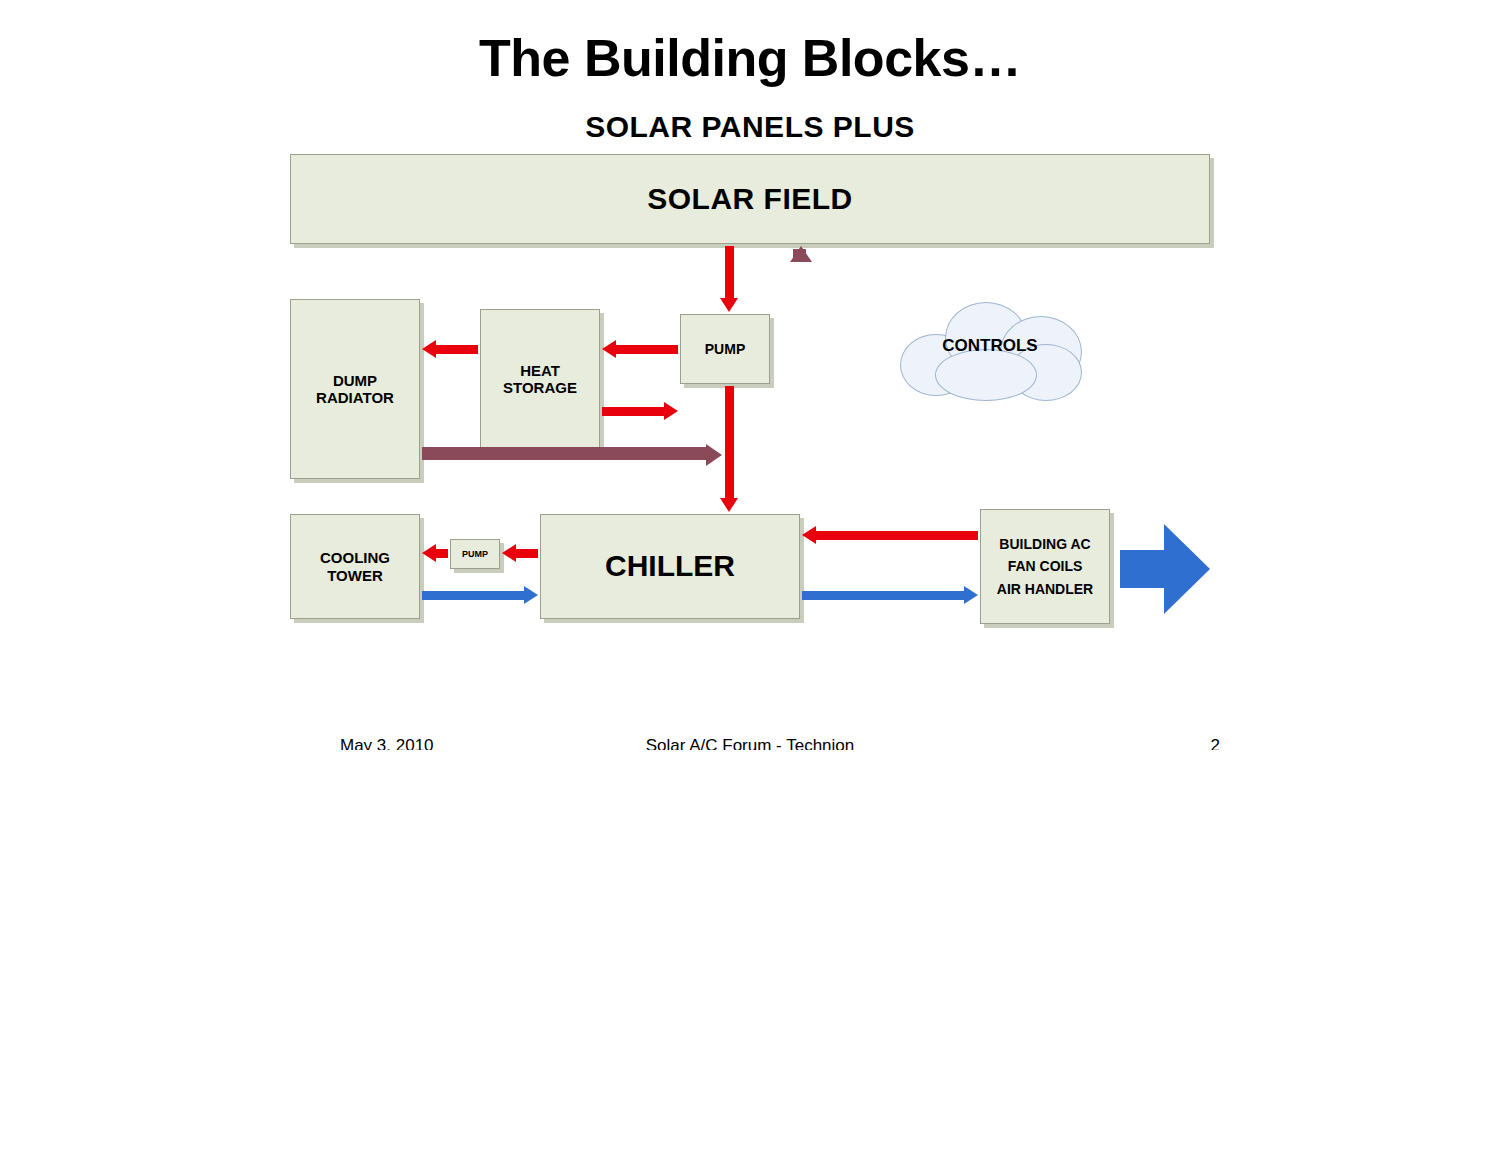The Building Blocks…
SOLAR PANELS PLUS
SOLAR FIELD
PUMP
HEAT STORAGE
DUMP RADIATOR
CHILLER
COOLING TOWER
PUMP
BUILDING AC FAN COILS AIR HANDLER
CONTROLS
May 3, 2010 Solar A/C Forum - Technion 2